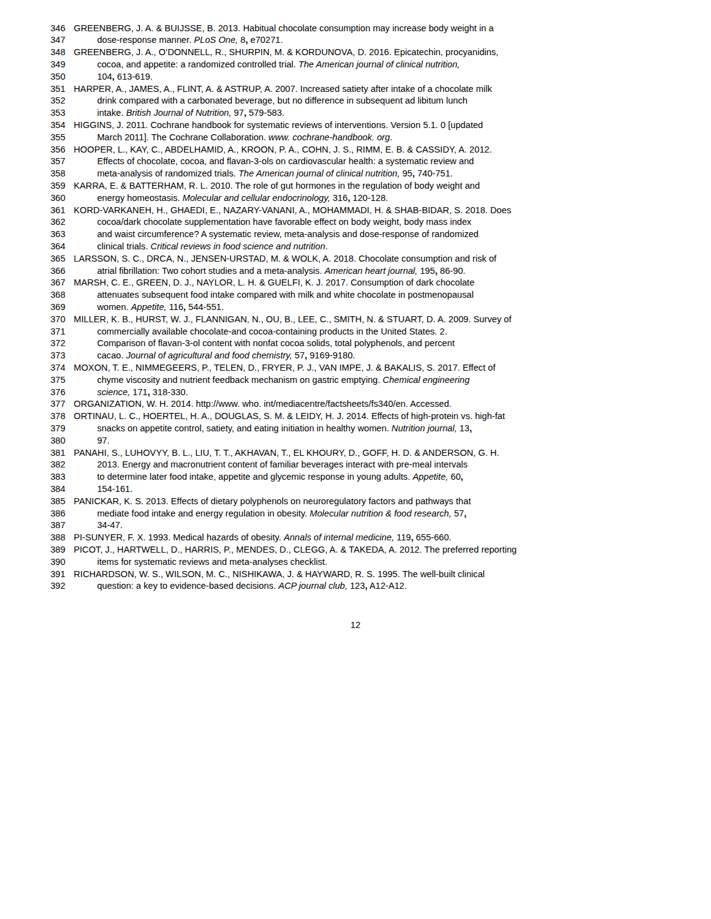GREENBERG, J. A. & BUIJSSE, B. 2013. Habitual chocolate consumption may increase body weight in a
dose-response manner. PLoS One, 8, e70271.
GREENBERG, J. A., O’DONNELL, R., SHURPIN, M. & KORDUNOVA, D. 2016. Epicatechin, procyanidins,
cocoa, and appetite: a randomized controlled trial. The American journal of clinical nutrition,
104, 613-619.
HARPER, A., JAMES, A., FLINT, A. & ASTRUP, A. 2007. Increased satiety after intake of a chocolate milk
drink compared with a carbonated beverage, but no difference in subsequent ad libitum lunch
intake. British Journal of Nutrition, 97, 579-583.
HIGGINS, J. 2011. Cochrane handbook for systematic reviews of interventions. Version 5.1. 0 [updated
March 2011]. The Cochrane Collaboration. www. cochrane-handbook. org.
HOOPER, L., KAY, C., ABDELHAMID, A., KROON, P. A., COHN, J. S., RIMM, E. B. & CASSIDY, A. 2012.
Effects of chocolate, cocoa, and flavan-3-ols on cardiovascular health: a systematic review and
meta-analysis of randomized trials. The American journal of clinical nutrition, 95, 740-751.
KARRA, E. & BATTERHAM, R. L. 2010. The role of gut hormones in the regulation of body weight and
energy homeostasis. Molecular and cellular endocrinology, 316, 120-128.
KORD-VARKANEH, H., GHAEDI, E., NAZARY-VANANI, A., MOHAMMADI, H. & SHAB-BIDAR, S. 2018. Does
cocoa/dark chocolate supplementation have favorable effect on body weight, body mass index
and waist circumference? A systematic review, meta-analysis and dose-response of randomized
clinical trials. Critical reviews in food science and nutrition.
LARSSON, S. C., DRCA, N., JENSEN-URSTAD, M. & WOLK, A. 2018. Chocolate consumption and risk of
atrial fibrillation: Two cohort studies and a meta-analysis. American heart journal, 195, 86-90.
MARSH, C. E., GREEN, D. J., NAYLOR, L. H. & GUELFI, K. J. 2017. Consumption of dark chocolate
attenuates subsequent food intake compared with milk and white chocolate in postmenopausal
women. Appetite, 116, 544-551.
MILLER, K. B., HURST, W. J., FLANNIGAN, N., OU, B., LEE, C., SMITH, N. & STUART, D. A. 2009. Survey of
commercially available chocolate-and cocoa-containing products in the United States. 2.
Comparison of flavan-3-ol content with nonfat cocoa solids, total polyphenols, and percent
cacao. Journal of agricultural and food chemistry, 57, 9169-9180.
MOXON, T. E., NIMMEGEERS, P., TELEN, D., FRYER, P. J., VAN IMPE, J. & BAKALIS, S. 2017. Effect of
chyme viscosity and nutrient feedback mechanism on gastric emptying. Chemical engineering
science, 171, 318-330.
ORGANIZATION, W. H. 2014. http://www. who. int/mediacentre/factsheets/fs340/en. Accessed.
ORTINAU, L. C., HOERTEL, H. A., DOUGLAS, S. M. & LEIDY, H. J. 2014. Effects of high-protein vs. high-fat
snacks on appetite control, satiety, and eating initiation in healthy women. Nutrition journal, 13,
97.
PANAHI, S., LUHOVYY, B. L., LIU, T. T., AKHAVAN, T., EL KHOURY, D., GOFF, H. D. & ANDERSON, G. H.
2013. Energy and macronutrient content of familiar beverages interact with pre-meal intervals
to determine later food intake, appetite and glycemic response in young adults. Appetite, 60,
154-161.
PANICKAR, K. S. 2013. Effects of dietary polyphenols on neuroregulatory factors and pathways that
mediate food intake and energy regulation in obesity. Molecular nutrition & food research, 57,
34-47.
PI-SUNYER, F. X. 1993. Medical hazards of obesity. Annals of internal medicine, 119, 655-660.
PICOT, J., HARTWELL, D., HARRIS, P., MENDES, D., CLEGG, A. & TAKEDA, A. 2012. The preferred reporting
items for systematic reviews and meta-analyses checklist.
RICHARDSON, W. S., WILSON, M. C., NISHIKAWA, J. & HAYWARD, R. S. 1995. The well-built clinical
question: a key to evidence-based decisions. ACP journal club, 123, A12-A12.
12